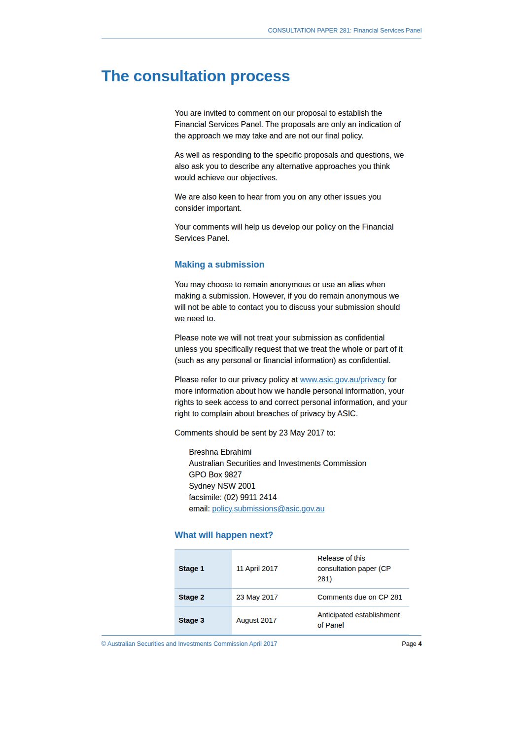CONSULTATION PAPER 281: Financial Services Panel
The consultation process
You are invited to comment on our proposal to establish the Financial Services Panel. The proposals are only an indication of the approach we may take and are not our final policy.
As well as responding to the specific proposals and questions, we also ask you to describe any alternative approaches you think would achieve our objectives.
We are also keen to hear from you on any other issues you consider important.
Your comments will help us develop our policy on the Financial Services Panel.
Making a submission
You may choose to remain anonymous or use an alias when making a submission. However, if you do remain anonymous we will not be able to contact you to discuss your submission should we need to.
Please note we will not treat your submission as confidential unless you specifically request that we treat the whole or part of it (such as any personal or financial information) as confidential.
Please refer to our privacy policy at www.asic.gov.au/privacy for more information about how we handle personal information, your rights to seek access to and correct personal information, and your right to complain about breaches of privacy by ASIC.
Comments should be sent by 23 May 2017 to:
Breshna Ebrahimi
Australian Securities and Investments Commission
GPO Box 9827
Sydney NSW 2001
facsimile: (02) 9911 2414
email: policy.submissions@asic.gov.au
What will happen next?
| Stage 1 | 11 April 2017 | Release of this consultation paper (CP 281) |
| Stage 2 | 23 May 2017 | Comments due on CP 281 |
| Stage 3 | August 2017 | Anticipated establishment of Panel |
© Australian Securities and Investments Commission April 2017
Page 4